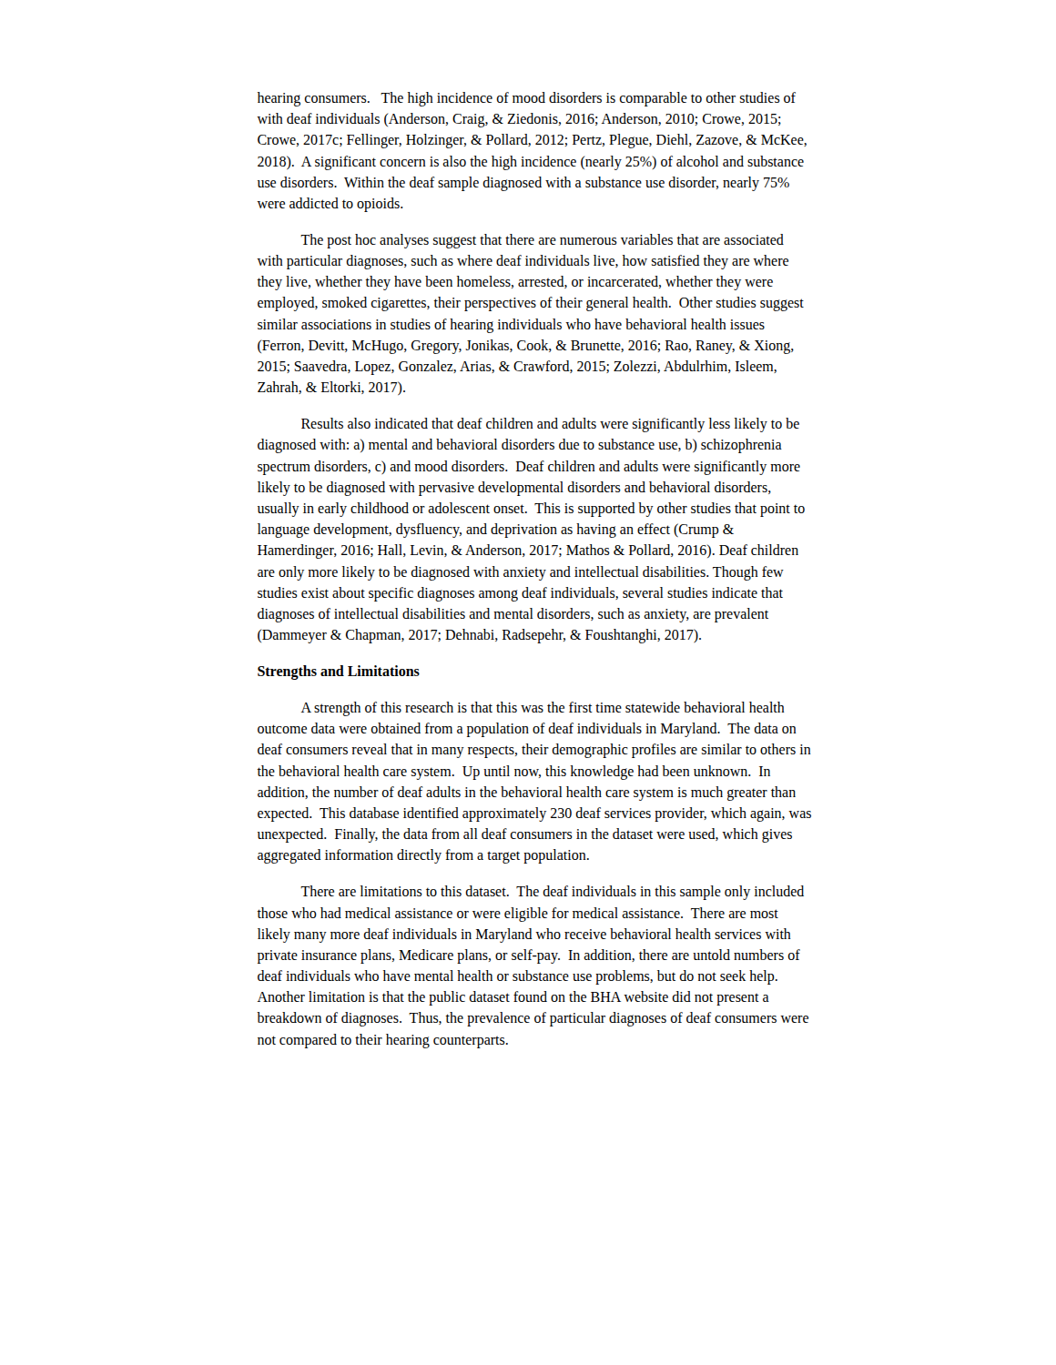hearing consumers. The high incidence of mood disorders is comparable to other studies of with deaf individuals (Anderson, Craig, & Ziedonis, 2016; Anderson, 2010; Crowe, 2015; Crowe, 2017c; Fellinger, Holzinger, & Pollard, 2012; Pertz, Plegue, Diehl, Zazove, & McKee, 2018). A significant concern is also the high incidence (nearly 25%) of alcohol and substance use disorders. Within the deaf sample diagnosed with a substance use disorder, nearly 75% were addicted to opioids.
The post hoc analyses suggest that there are numerous variables that are associated with particular diagnoses, such as where deaf individuals live, how satisfied they are where they live, whether they have been homeless, arrested, or incarcerated, whether they were employed, smoked cigarettes, their perspectives of their general health. Other studies suggest similar associations in studies of hearing individuals who have behavioral health issues (Ferron, Devitt, McHugo, Gregory, Jonikas, Cook, & Brunette, 2016; Rao, Raney, & Xiong, 2015; Saavedra, Lopez, Gonzalez, Arias, & Crawford, 2015; Zolezzi, Abdulrhim, Isleem, Zahrah, & Eltorki, 2017).
Results also indicated that deaf children and adults were significantly less likely to be diagnosed with: a) mental and behavioral disorders due to substance use, b) schizophrenia spectrum disorders, c) and mood disorders. Deaf children and adults were significantly more likely to be diagnosed with pervasive developmental disorders and behavioral disorders, usually in early childhood or adolescent onset. This is supported by other studies that point to language development, dysfluency, and deprivation as having an effect (Crump & Hamerdinger, 2016; Hall, Levin, & Anderson, 2017; Mathos & Pollard, 2016). Deaf children are only more likely to be diagnosed with anxiety and intellectual disabilities. Though few studies exist about specific diagnoses among deaf individuals, several studies indicate that diagnoses of intellectual disabilities and mental disorders, such as anxiety, are prevalent (Dammeyer & Chapman, 2017; Dehnabi, Radsepehr, & Foushtanghi, 2017).
Strengths and Limitations
A strength of this research is that this was the first time statewide behavioral health outcome data were obtained from a population of deaf individuals in Maryland. The data on deaf consumers reveal that in many respects, their demographic profiles are similar to others in the behavioral health care system. Up until now, this knowledge had been unknown. In addition, the number of deaf adults in the behavioral health care system is much greater than expected. This database identified approximately 230 deaf services provider, which again, was unexpected. Finally, the data from all deaf consumers in the dataset were used, which gives aggregated information directly from a target population.
There are limitations to this dataset. The deaf individuals in this sample only included those who had medical assistance or were eligible for medical assistance. There are most likely many more deaf individuals in Maryland who receive behavioral health services with private insurance plans, Medicare plans, or self-pay. In addition, there are untold numbers of deaf individuals who have mental health or substance use problems, but do not seek help. Another limitation is that the public dataset found on the BHA website did not present a breakdown of diagnoses. Thus, the prevalence of particular diagnoses of deaf consumers were not compared to their hearing counterparts.